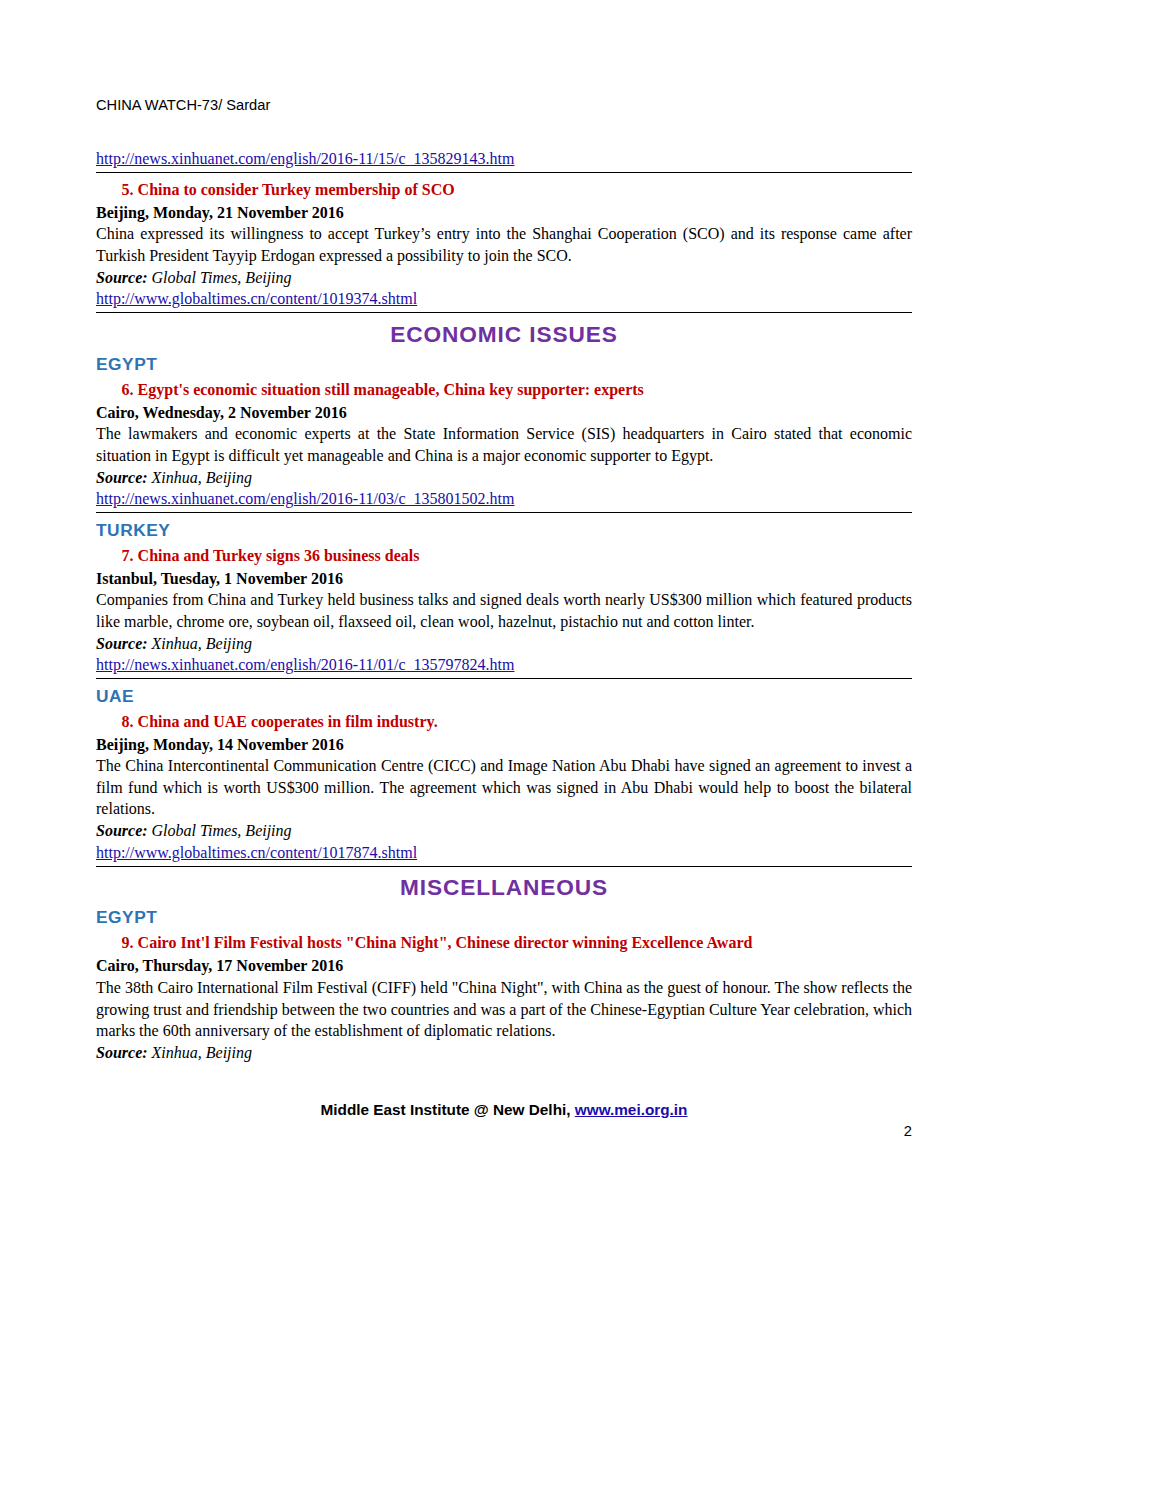CHINA WATCH-73/ Sardar
http://news.xinhuanet.com/english/2016-11/15/c_135829143.htm
China to consider Turkey membership of SCO
Beijing, Monday, 21 November 2016
China expressed its willingness to accept Turkey’s entry into the Shanghai Cooperation (SCO) and its response came after Turkish President Tayyip Erdogan expressed a possibility to join the SCO.
Source: Global Times, Beijing
http://www.globaltimes.cn/content/1019374.shtml
ECONOMIC ISSUES
EGYPT
Egypt's economic situation still manageable, China key supporter: experts
Cairo, Wednesday, 2 November 2016
The lawmakers and economic experts at the State Information Service (SIS) headquarters in Cairo stated that economic situation in Egypt is difficult yet manageable and China is a major economic supporter to Egypt.
Source: Xinhua, Beijing
http://news.xinhuanet.com/english/2016-11/03/c_135801502.htm
TURKEY
China and Turkey signs 36 business deals
Istanbul, Tuesday, 1 November 2016
Companies from China and Turkey held business talks and signed deals worth nearly US$300 million which featured products like marble, chrome ore, soybean oil, flaxseed oil, clean wool, hazelnut, pistachio nut and cotton linter.
Source: Xinhua, Beijing
http://news.xinhuanet.com/english/2016-11/01/c_135797824.htm
UAE
China and UAE cooperates in film industry.
Beijing, Monday, 14 November 2016
The China Intercontinental Communication Centre (CICC) and Image Nation Abu Dhabi have signed an agreement to invest a film fund which is worth US$300 million. The agreement which was signed in Abu Dhabi would help to boost the bilateral relations.
Source: Global Times, Beijing
http://www.globaltimes.cn/content/1017874.shtml
MISCELLANEOUS
EGYPT
Cairo Int'l Film Festival hosts "China Night", Chinese director winning Excellence Award
Cairo, Thursday, 17 November 2016
The 38th Cairo International Film Festival (CIFF) held "China Night", with China as the guest of honour. The show reflects the growing trust and friendship between the two countries and was a part of the Chinese-Egyptian Culture Year celebration, which marks the 60th anniversary of the establishment of diplomatic relations.
Source: Xinhua, Beijing
Middle East Institute @ New Delhi, www.mei.org.in
2